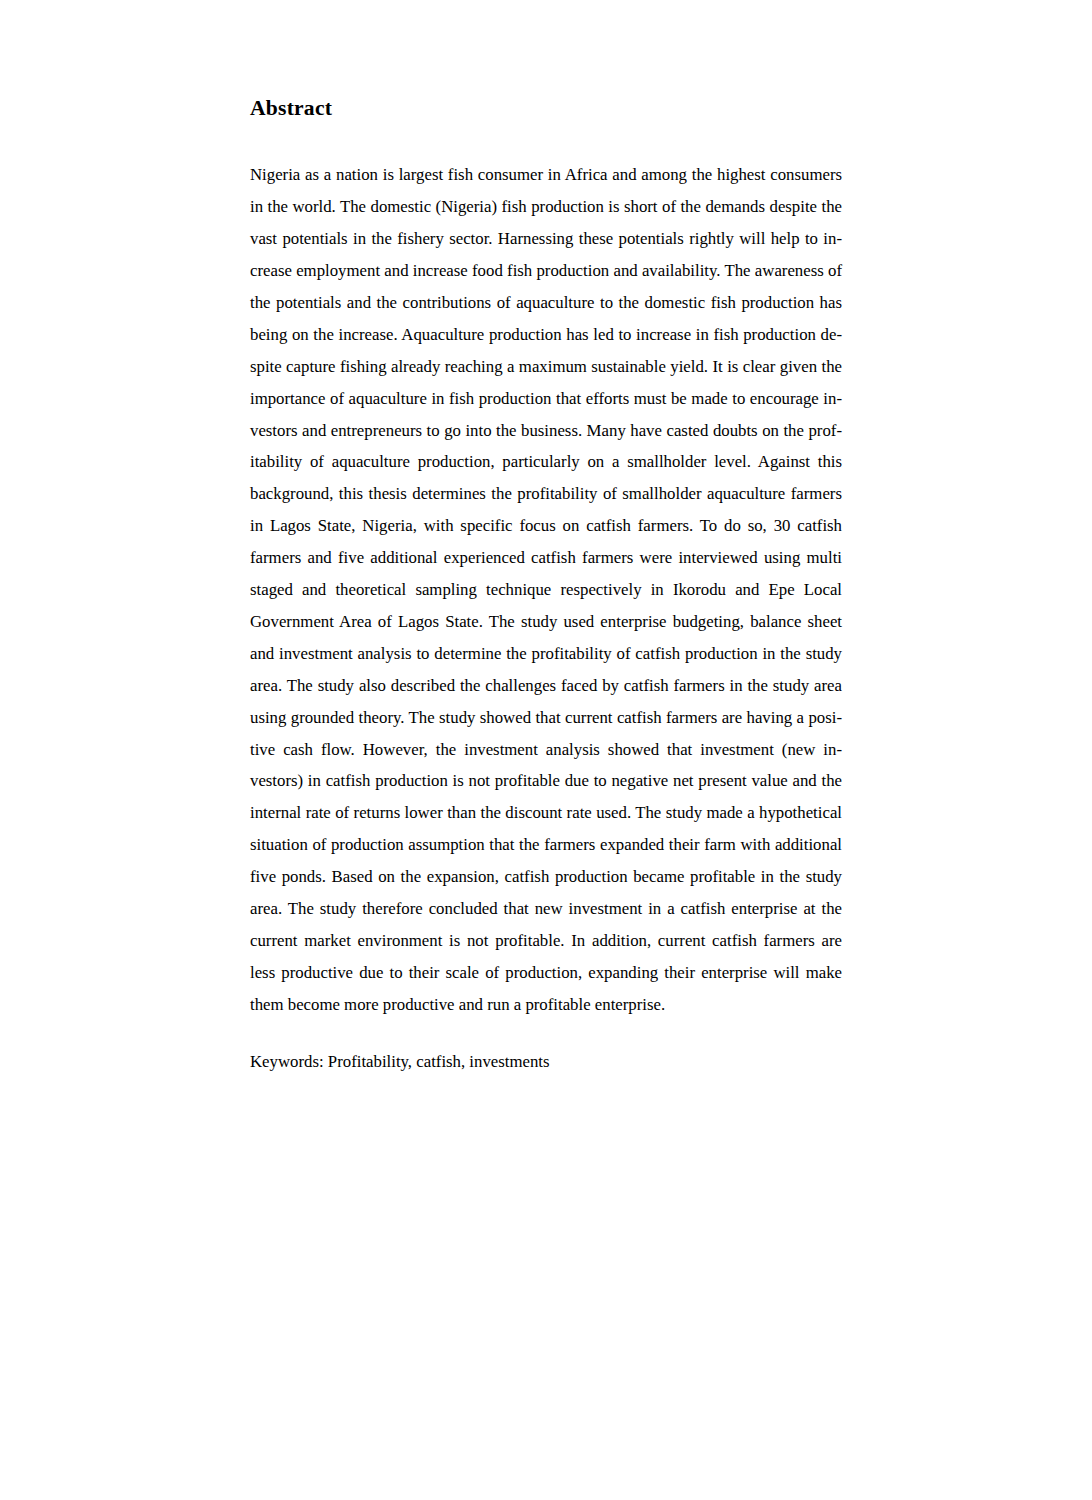Abstract
Nigeria as a nation is largest fish consumer in Africa and among the highest consumers in the world. The domestic (Nigeria) fish production is short of the demands despite the vast potentials in the fishery sector. Harnessing these potentials rightly will help to increase employment and increase food fish production and availability. The awareness of the potentials and the contributions of aquaculture to the domestic fish production has being on the increase. Aquaculture production has led to increase in fish production despite capture fishing already reaching a maximum sustainable yield. It is clear given the importance of aquaculture in fish production that efforts must be made to encourage investors and entrepreneurs to go into the business. Many have casted doubts on the profitability of aquaculture production, particularly on a smallholder level. Against this background, this thesis determines the profitability of smallholder aquaculture farmers in Lagos State, Nigeria, with specific focus on catfish farmers. To do so, 30 catfish farmers and five additional experienced catfish farmers were interviewed using multi staged and theoretical sampling technique respectively in Ikorodu and Epe Local Government Area of Lagos State. The study used enterprise budgeting, balance sheet and investment analysis to determine the profitability of catfish production in the study area. The study also described the challenges faced by catfish farmers in the study area using grounded theory. The study showed that current catfish farmers are having a positive cash flow. However, the investment analysis showed that investment (new investors) in catfish production is not profitable due to negative net present value and the internal rate of returns lower than the discount rate used. The study made a hypothetical situation of production assumption that the farmers expanded their farm with additional five ponds. Based on the expansion, catfish production became profitable in the study area. The study therefore concluded that new investment in a catfish enterprise at the current market environment is not profitable. In addition, current catfish farmers are less productive due to their scale of production, expanding their enterprise will make them become more productive and run a profitable enterprise.
Keywords: Profitability, catfish, investments